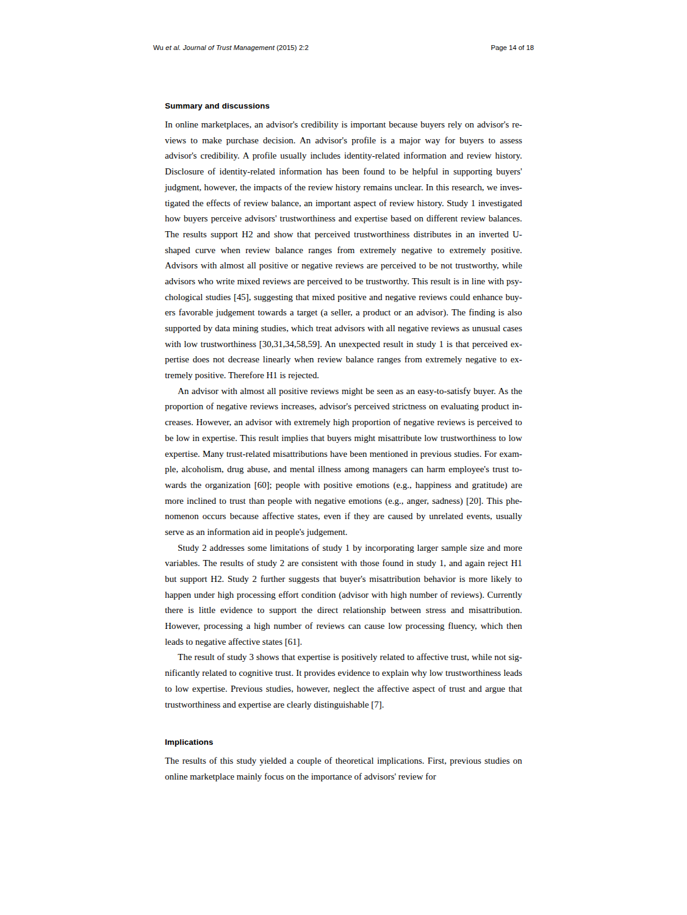Wu et al. Journal of Trust Management (2015) 2:2
Page 14 of 18
Summary and discussions
In online marketplaces, an advisor's credibility is important because buyers rely on advisor's reviews to make purchase decision. An advisor's profile is a major way for buyers to assess advisor's credibility. A profile usually includes identity-related information and review history. Disclosure of identity-related information has been found to be helpful in supporting buyers' judgment, however, the impacts of the review history remains unclear. In this research, we investigated the effects of review balance, an important aspect of review history. Study 1 investigated how buyers perceive advisors' trustworthiness and expertise based on different review balances. The results support H2 and show that perceived trustworthiness distributes in an inverted U-shaped curve when review balance ranges from extremely negative to extremely positive. Advisors with almost all positive or negative reviews are perceived to be not trustworthy, while advisors who write mixed reviews are perceived to be trustworthy. This result is in line with psychological studies [45], suggesting that mixed positive and negative reviews could enhance buyers favorable judgement towards a target (a seller, a product or an advisor). The finding is also supported by data mining studies, which treat advisors with all negative reviews as unusual cases with low trustworthiness [30,31,34,58,59]. An unexpected result in study 1 is that perceived expertise does not decrease linearly when review balance ranges from extremely negative to extremely positive. Therefore H1 is rejected.
An advisor with almost all positive reviews might be seen as an easy-to-satisfy buyer. As the proportion of negative reviews increases, advisor's perceived strictness on evaluating product increases. However, an advisor with extremely high proportion of negative reviews is perceived to be low in expertise. This result implies that buyers might misattribute low trustworthiness to low expertise. Many trust-related misattributions have been mentioned in previous studies. For example, alcoholism, drug abuse, and mental illness among managers can harm employee's trust towards the organization [60]; people with positive emotions (e.g., happiness and gratitude) are more inclined to trust than people with negative emotions (e.g., anger, sadness) [20]. This phenomenon occurs because affective states, even if they are caused by unrelated events, usually serve as an information aid in people's judgement.
Study 2 addresses some limitations of study 1 by incorporating larger sample size and more variables. The results of study 2 are consistent with those found in study 1, and again reject H1 but support H2. Study 2 further suggests that buyer's misattribution behavior is more likely to happen under high processing effort condition (advisor with high number of reviews). Currently there is little evidence to support the direct relationship between stress and misattribution. However, processing a high number of reviews can cause low processing fluency, which then leads to negative affective states [61].
The result of study 3 shows that expertise is positively related to affective trust, while not significantly related to cognitive trust. It provides evidence to explain why low trustworthiness leads to low expertise. Previous studies, however, neglect the affective aspect of trust and argue that trustworthiness and expertise are clearly distinguishable [7].
Implications
The results of this study yielded a couple of theoretical implications. First, previous studies on online marketplace mainly focus on the importance of advisors' review for